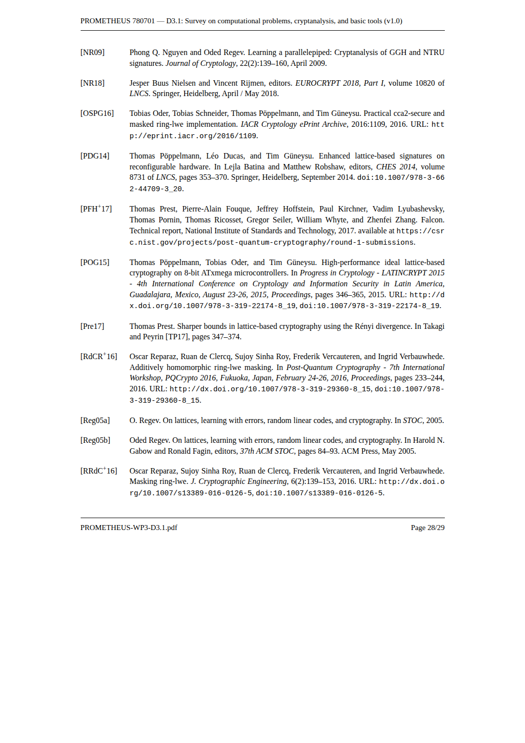PROMETHEUS 780701 — D3.1: Survey on computational problems, cryptanalysis, and basic tools (v1.0)
[NR09]
Phong Q. Nguyen and Oded Regev. Learning a parallelepiped: Cryptanalysis of GGH and NTRU signatures. Journal of Cryptology, 22(2):139–160, April 2009.
[NR18]
Jesper Buus Nielsen and Vincent Rijmen, editors. EUROCRYPT 2018, Part I, volume 10820 of LNCS. Springer, Heidelberg, April / May 2018.
[OSPG16]
Tobias Oder, Tobias Schneider, Thomas Pöppelmann, and Tim Güneysu. Practical cca2-secure and masked ring-lwe implementation. IACR Cryptology ePrint Archive, 2016:1109, 2016. URL: http://eprint.iacr.org/2016/1109.
[PDG14]
Thomas Pöppelmann, Léo Ducas, and Tim Güneysu. Enhanced lattice-based signatures on reconfigurable hardware. In Lejla Batina and Matthew Robshaw, editors, CHES 2014, volume 8731 of LNCS, pages 353–370. Springer, Heidelberg, September 2014. doi:10.1007/978-3-662-44709-3_20.
[PFH+17]
Thomas Prest, Pierre-Alain Fouque, Jeffrey Hoffstein, Paul Kirchner, Vadim Lyubashevsky, Thomas Pornin, Thomas Ricosset, Gregor Seiler, William Whyte, and Zhenfei Zhang. Falcon. Technical report, National Institute of Standards and Technology, 2017. available at https://csrc.nist.gov/projects/post-quantum-cryptography/round-1-submissions.
[POG15]
Thomas Pöppelmann, Tobias Oder, and Tim Güneysu. High-performance ideal lattice-based cryptography on 8-bit ATxmega microcontrollers. In Progress in Cryptology - LATINCRYPT 2015 - 4th International Conference on Cryptology and Information Security in Latin America, Guadalajara, Mexico, August 23-26, 2015, Proceedings, pages 346–365, 2015. URL: http://dx.doi.org/10.1007/978-3-319-22174-8_19, doi:10.1007/978-3-319-22174-8_19.
[Pre17]
Thomas Prest. Sharper bounds in lattice-based cryptography using the Rényi divergence. In Takagi and Peyrin [TP17], pages 347–374.
[RdCR+16]
Oscar Reparaz, Ruan de Clercq, Sujoy Sinha Roy, Frederik Vercauteren, and Ingrid Verbauwhede. Additively homomorphic ring-lwe masking. In Post-Quantum Cryptography - 7th International Workshop, PQCrypto 2016, Fukuoka, Japan, February 24-26, 2016, Proceedings, pages 233–244, 2016. URL: http://dx.doi.org/10.1007/978-3-319-29360-8_15, doi:10.1007/978-3-319-29360-8_15.
[Reg05a]
O. Regev. On lattices, learning with errors, random linear codes, and cryptography. In STOC, 2005.
[Reg05b]
Oded Regev. On lattices, learning with errors, random linear codes, and cryptography. In Harold N. Gabow and Ronald Fagin, editors, 37th ACM STOC, pages 84–93. ACM Press, May 2005.
[RRdC+16]
Oscar Reparaz, Sujoy Sinha Roy, Ruan de Clercq, Frederik Vercauteren, and Ingrid Verbauwhede. Masking ring-lwe. J. Cryptographic Engineering, 6(2):139–153, 2016. URL: http://dx.doi.org/10.1007/s13389-016-0126-5, doi:10.1007/s13389-016-0126-5.
PROMETHEUS-WP3-D3.1.pdf Page 28/29